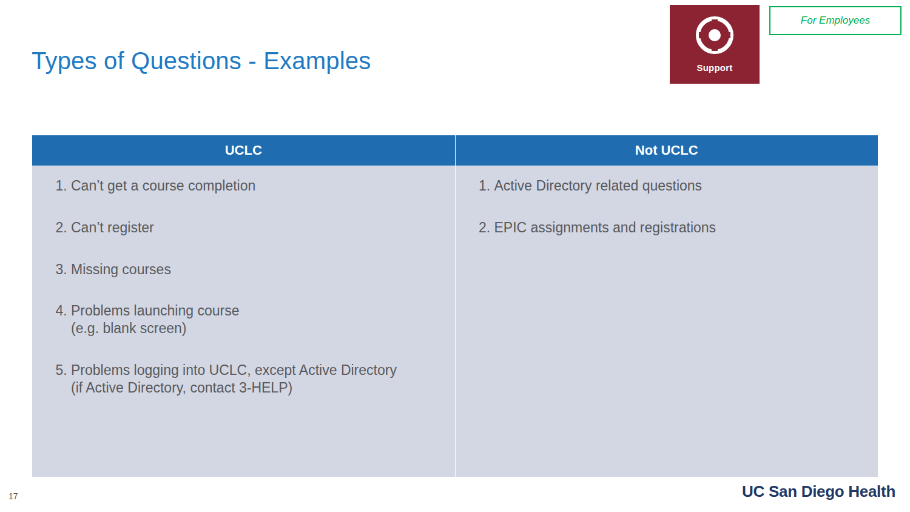Support
For Employees
Types of Questions - Examples
| UCLC | Not UCLC |
| --- | --- |
| Can’t get a course completion Can’t register Missing courses Problems launching course (e.g. blank screen) Problems logging into UCLC, except Active Directory (if Active Directory, contact 3-HELP) | Active Directory related questions EPIC assignments and registrations |
17
UC San Diego Health